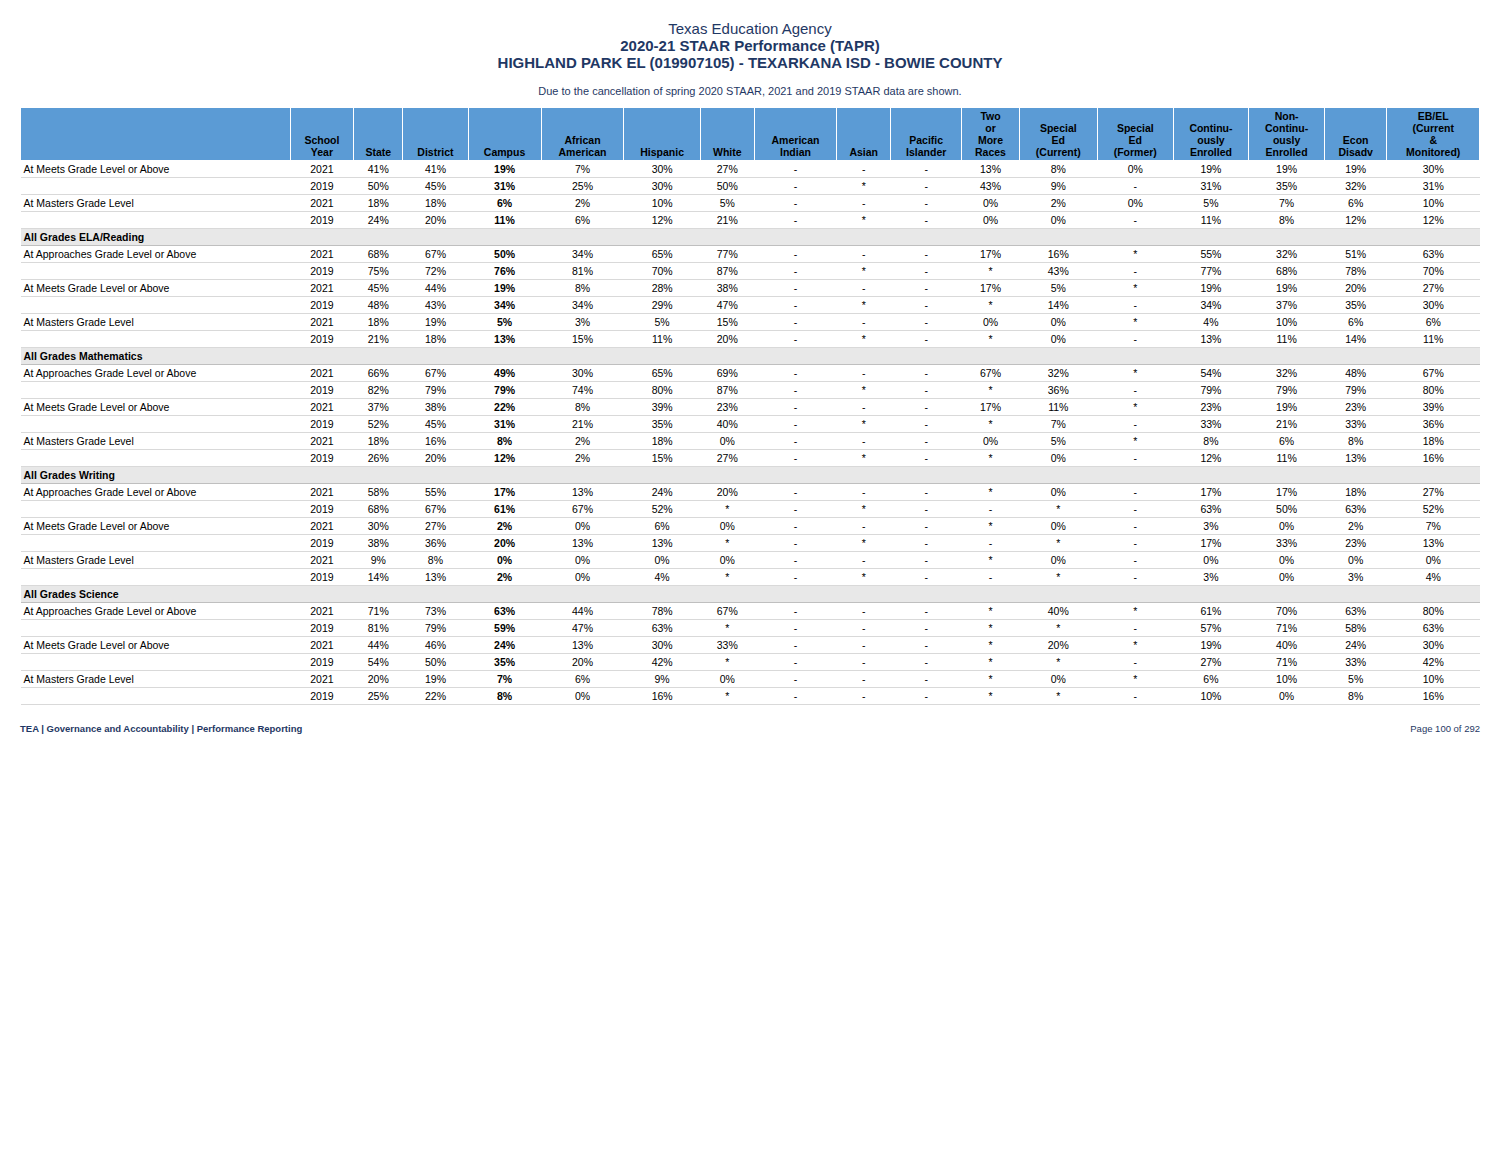Texas Education Agency
2020-21 STAAR Performance (TAPR)
HIGHLAND PARK EL (019907105) - TEXARKANA ISD - BOWIE COUNTY
Due to the cancellation of spring 2020 STAAR, 2021 and 2019 STAAR data are shown.
| | School Year | State | District | Campus | African American | Hispanic | White | American Indian | Asian | Pacific Islander | Two or More Races | Special Ed (Current) | Special Ed (Former) | Continu- ously Enrolled | Non- Continu- ously Enrolled | Econ Disadv | EB/EL (Current & Monitored) |
| --- | --- | --- | --- | --- | --- | --- | --- | --- | --- | --- | --- | --- | --- | --- | --- | --- | --- |
| At Meets Grade Level or Above | 2021 | 41% | 41% | 19% | 7% | 30% | 27% | - | - | - | 13% | 8% | 0% | 19% | 19% | 19% | 30% |
| | 2019 | 50% | 45% | 31% | 25% | 30% | 50% | - | * | - | 43% | 9% | - | 31% | 35% | 32% | 31% |
| At Masters Grade Level | 2021 | 18% | 18% | 6% | 2% | 10% | 5% | - | - | - | 0% | 2% | 0% | 5% | 7% | 6% | 10% |
| | 2019 | 24% | 20% | 11% | 6% | 12% | 21% | - | * | - | 0% | 0% | - | 11% | 8% | 12% | 12% |
| All Grades ELA/Reading |
| At Approaches Grade Level or Above | 2021 | 68% | 67% | 50% | 34% | 65% | 77% | - | - | - | 17% | 16% | * | 55% | 32% | 51% | 63% |
| | 2019 | 75% | 72% | 76% | 81% | 70% | 87% | - | * | - | * | 43% | - | 77% | 68% | 78% | 70% |
| At Meets Grade Level or Above | 2021 | 45% | 44% | 19% | 8% | 28% | 38% | - | - | - | 17% | 5% | * | 19% | 19% | 20% | 27% |
| | 2019 | 48% | 43% | 34% | 34% | 29% | 47% | - | * | - | * | 14% | - | 34% | 37% | 35% | 30% |
| At Masters Grade Level | 2021 | 18% | 19% | 5% | 3% | 5% | 15% | - | - | - | 0% | 0% | * | 4% | 10% | 6% | 6% |
| | 2019 | 21% | 18% | 13% | 15% | 11% | 20% | - | * | - | * | 0% | - | 13% | 11% | 14% | 11% |
| All Grades Mathematics |
| At Approaches Grade Level or Above | 2021 | 66% | 67% | 49% | 30% | 65% | 69% | - | - | - | 67% | 32% | * | 54% | 32% | 48% | 67% |
| | 2019 | 82% | 79% | 79% | 74% | 80% | 87% | - | * | - | * | 36% | - | 79% | 79% | 79% | 80% |
| At Meets Grade Level or Above | 2021 | 37% | 38% | 22% | 8% | 39% | 23% | - | - | - | 17% | 11% | * | 23% | 19% | 23% | 39% |
| | 2019 | 52% | 45% | 31% | 21% | 35% | 40% | - | * | - | * | 7% | - | 33% | 21% | 33% | 36% |
| At Masters Grade Level | 2021 | 18% | 16% | 8% | 2% | 18% | 0% | - | - | - | 0% | 5% | * | 8% | 6% | 8% | 18% |
| | 2019 | 26% | 20% | 12% | 2% | 15% | 27% | - | * | - | * | 0% | - | 12% | 11% | 13% | 16% |
| All Grades Writing |
| At Approaches Grade Level or Above | 2021 | 58% | 55% | 17% | 13% | 24% | 20% | - | - | - | * | 0% | - | 17% | 17% | 18% | 27% |
| | 2019 | 68% | 67% | 61% | 67% | 52% | * | - | * | - | - | * | - | 63% | 50% | 63% | 52% |
| At Meets Grade Level or Above | 2021 | 30% | 27% | 2% | 0% | 6% | 0% | - | - | - | * | 0% | - | 3% | 0% | 2% | 7% |
| | 2019 | 38% | 36% | 20% | 13% | 13% | * | - | * | - | - | * | - | 17% | 33% | 23% | 13% |
| At Masters Grade Level | 2021 | 9% | 8% | 0% | 0% | 0% | 0% | - | - | - | * | 0% | - | 0% | 0% | 0% | 0% |
| | 2019 | 14% | 13% | 2% | 0% | 4% | * | - | * | - | - | * | - | 3% | 0% | 3% | 4% |
| All Grades Science |
| At Approaches Grade Level or Above | 2021 | 71% | 73% | 63% | 44% | 78% | 67% | - | - | - | * | 40% | * | 61% | 70% | 63% | 80% |
| | 2019 | 81% | 79% | 59% | 47% | 63% | * | - | - | - | * | * | - | 57% | 71% | 58% | 63% |
| At Meets Grade Level or Above | 2021 | 44% | 46% | 24% | 13% | 30% | 33% | - | - | - | * | 20% | * | 19% | 40% | 24% | 30% |
| | 2019 | 54% | 50% | 35% | 20% | 42% | * | - | - | - | * | * | - | 27% | 71% | 33% | 42% |
| At Masters Grade Level | 2021 | 20% | 19% | 7% | 6% | 9% | 0% | - | - | - | * | 0% | * | 6% | 10% | 5% | 10% |
| | 2019 | 25% | 22% | 8% | 0% | 16% | * | - | - | - | * | * | - | 10% | 0% | 8% | 16% |
TEA | Governance and Accountability | Performance Reporting Page 100 of 292